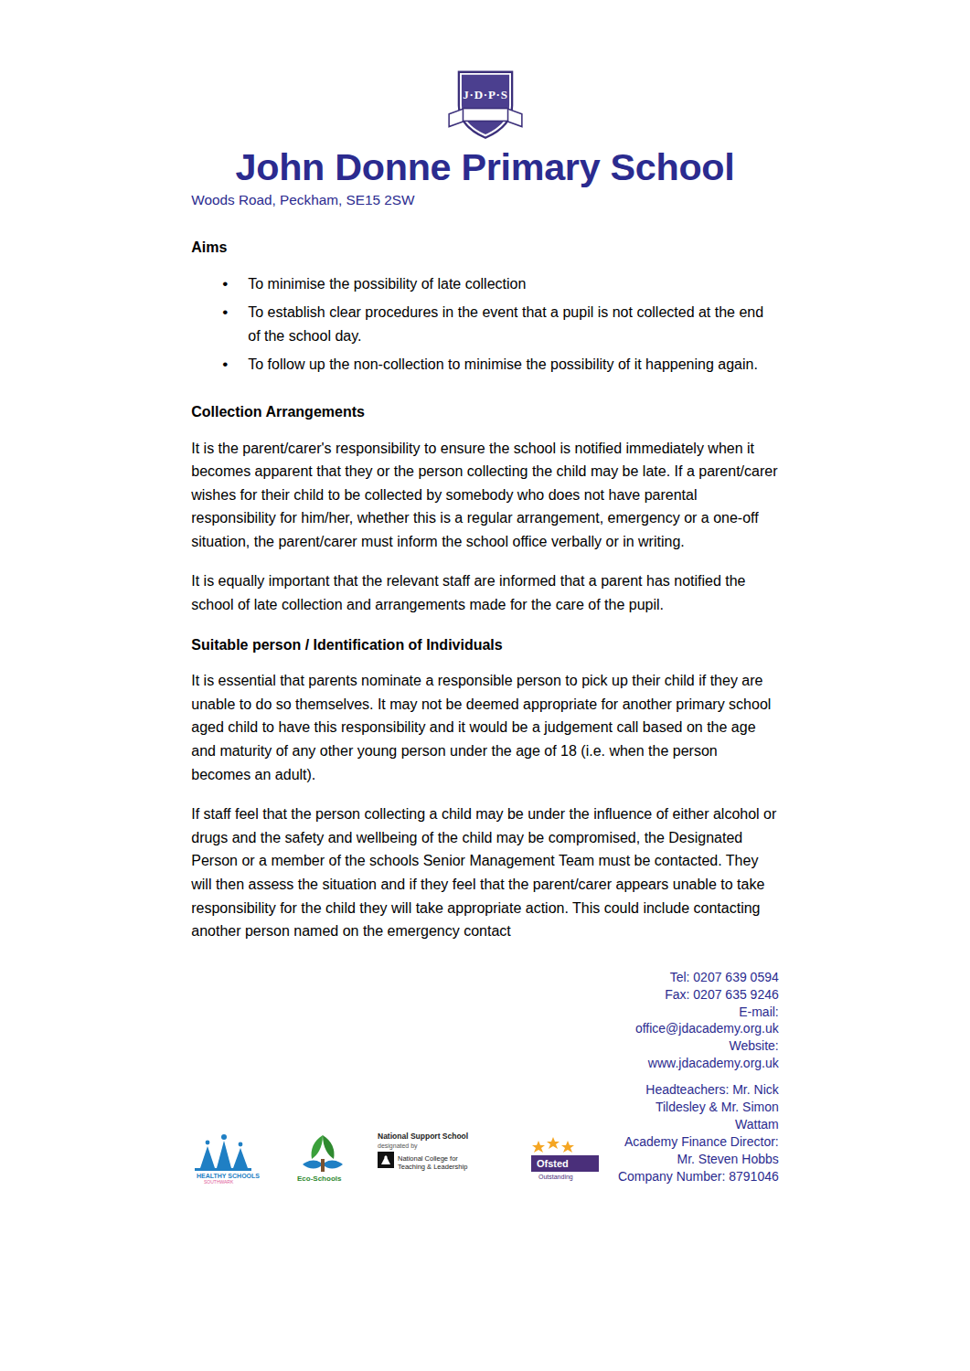School crest J·D·P·S
John Donne Primary School
Woods Road, Peckham, SE15 2SW
Aims
To minimise the possibility of late collection
To establish clear procedures in the event that a pupil is not collected at the end of the school day.
To follow up the non-collection to minimise the possibility of it happening again.
Collection Arrangements
It is the parent/carer's responsibility to ensure the school is notified immediately when it becomes apparent that they or the person collecting the child may be late. If a parent/carer wishes for their child to be collected by somebody who does not have parental responsibility for him/her, whether this is a regular arrangement, emergency or a one-off situation, the parent/carer must inform the school office verbally or in writing.
It is equally important that the relevant staff are informed that a parent has notified the school of late collection and arrangements made for the care of the pupil.
Suitable person / Identification of Individuals
It is essential that parents nominate a responsible person to pick up their child if they are unable to do so themselves. It may not be deemed appropriate for another primary school aged child to have this responsibility and it would be a judgement call based on the age and maturity of any other young person under the age of 18 (i.e. when the person becomes an adult).
If staff feel that the person collecting a child may be under the influence of either alcohol or drugs and the safety and wellbeing of the child may be compromised, the Designated Person or a member of the schools Senior Management Team must be contacted. They will then assess the situation and if they feel that the parent/carer appears unable to take responsibility for the child they will take appropriate action. This could include contacting another person named on the emergency contact
Healthy Schools Southwark HEALTHY SCHOOLS SOUTHWARK
Eco-Schools Eco-Schools
National Support School designated by National College for Teaching & Leadership National Support School designated by National College for Teaching & Leadership
Ofsted Outstanding Ofsted Outstanding
Tel: 0207 639 0594
Fax: 0207 635 9246
E-mail: office@jdacademy.org.uk
Website: www.jdacademy.org.uk
Headteachers: Mr. Nick Tildesley & Mr. Simon Wattam
Academy Finance Director: Mr. Steven Hobbs
Company Number: 8791046